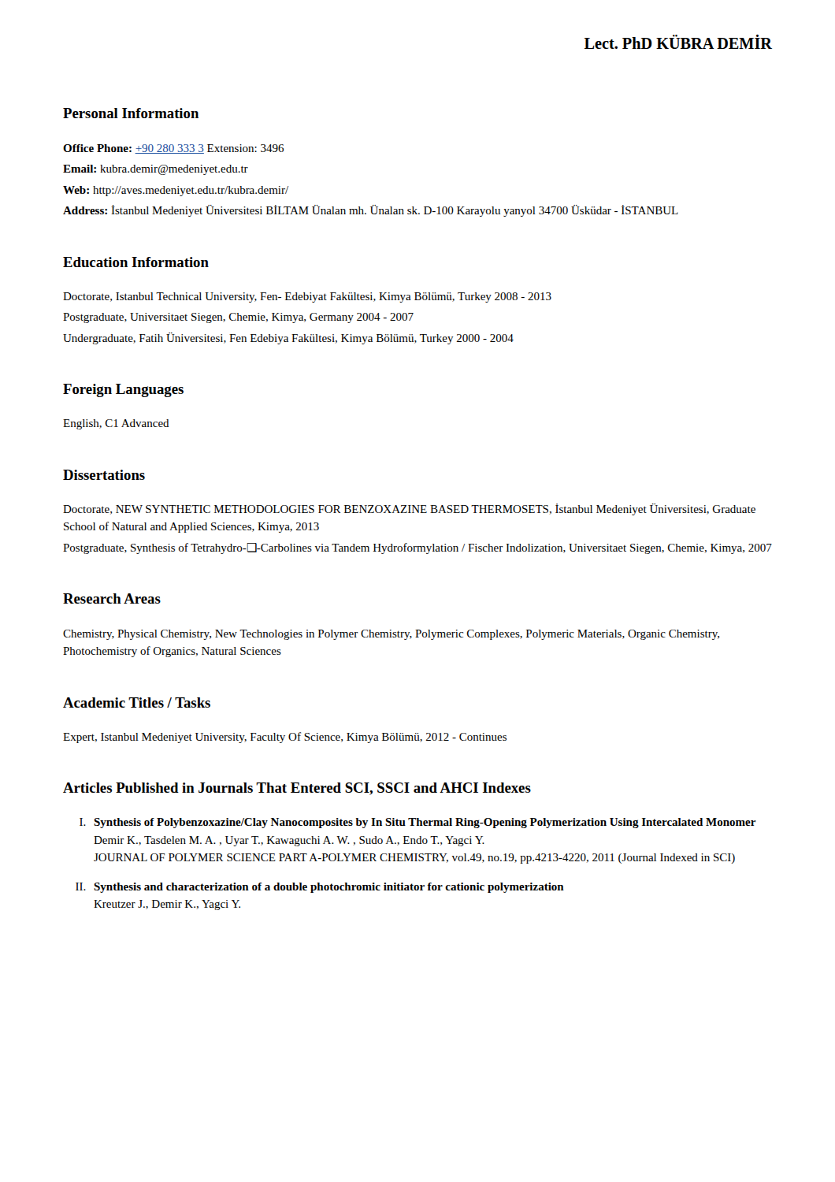Lect. PhD KÜBRA DEMİR
Personal Information
Office Phone: +90 280 333 3 Extension: 3496
Email: kubra.demir@medeniyet.edu.tr
Web: http://aves.medeniyet.edu.tr/kubra.demir/
Address: İstanbul Medeniyet Üniversitesi BİLTAM Ünalan mh. Ünalan sk. D-100 Karayolu yanyol 34700 Üsküdar - İSTANBUL
Education Information
Doctorate, Istanbul Technical University, Fen- Edebiyat Fakültesi, Kimya Bölümü, Turkey 2008 - 2013
Postgraduate, Universitaet Siegen, Chemie, Kimya, Germany 2004 - 2007
Undergraduate, Fatih Üniversitesi, Fen Edebiya Fakültesi, Kimya Bölümü, Turkey 2000 - 2004
Foreign Languages
English, C1 Advanced
Dissertations
Doctorate, NEW SYNTHETIC METHODOLOGIES FOR BENZOXAZINE BASED THERMOSETS, İstanbul Medeniyet Üniversitesi, Graduate School of Natural and Applied Sciences, Kimya, 2013
Postgraduate, Synthesis of Tetrahydro-❑-Carbolines via Tandem Hydroformylation / Fischer Indolization, Universitaet Siegen, Chemie, Kimya, 2007
Research Areas
Chemistry, Physical Chemistry, New Technologies in Polymer Chemistry, Polymeric Complexes, Polymeric Materials, Organic Chemistry, Photochemistry of Organics, Natural Sciences
Academic Titles / Tasks
Expert, Istanbul Medeniyet University, Faculty Of Science, Kimya Bölümü, 2012 - Continues
Articles Published in Journals That Entered SCI, SSCI and AHCI Indexes
Synthesis of Polybenzoxazine/Clay Nanocomposites by In Situ Thermal Ring-Opening Polymerization Using Intercalated Monomer
Demir K., Tasdelen M. A. , Uyar T., Kawaguchi A. W. , Sudo A., Endo T., Yagci Y.
JOURNAL OF POLYMER SCIENCE PART A-POLYMER CHEMISTRY, vol.49, no.19, pp.4213-4220, 2011 (Journal Indexed in SCI)
Synthesis and characterization of a double photochromic initiator for cationic polymerization
Kreutzer J., Demir K., Yagci Y.